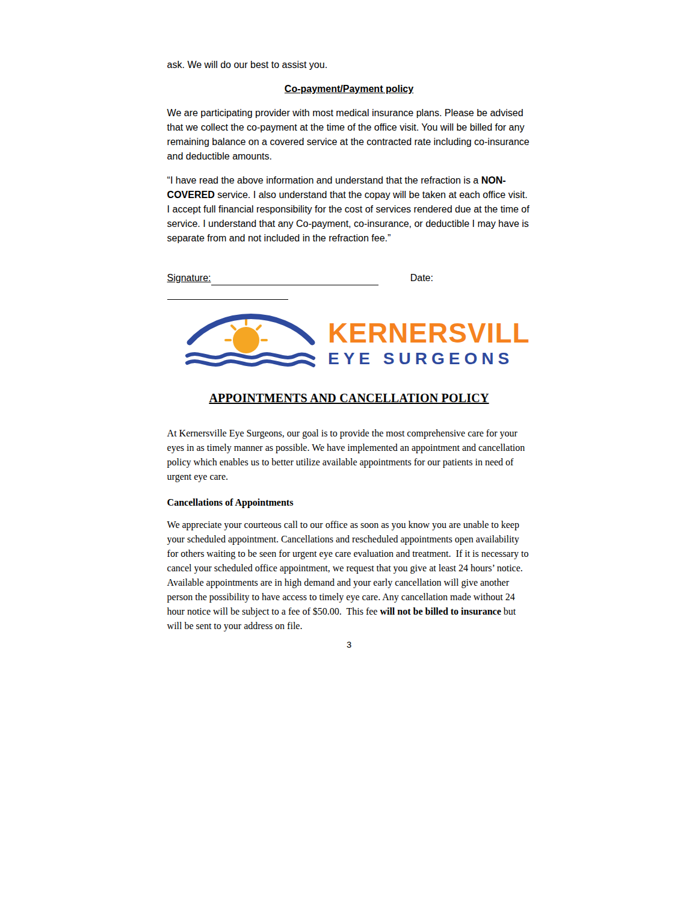ask. We will do our best to assist you.
Co-payment/Payment policy
We are participating provider with most medical insurance plans. Please be advised that we collect the co-payment at the time of the office visit. You will be billed for any remaining balance on a covered service at the contracted rate including co-insurance and deductible amounts.
“I have read the above information and understand that the refraction is a NON-COVERED service. I also understand that the copay will be taken at each office visit. I accept full financial responsibility for the cost of services rendered due at the time of service. I understand that any Co-payment, co-insurance, or deductible I may have is separate from and not included in the refraction fee.”
Signature: Date:
KERNERSVILLE EYE SURGEONS
APPOINTMENTS AND CANCELLATION POLICY
At Kernersville Eye Surgeons, our goal is to provide the most comprehensive care for your eyes in as timely manner as possible. We have implemented an appointment and cancellation policy which enables us to better utilize available appointments for our patients in need of urgent eye care.
Cancellations of Appointments
We appreciate your courteous call to our office as soon as you know you are unable to keep your scheduled appointment. Cancellations and rescheduled appointments open availability for others waiting to be seen for urgent eye care evaluation and treatment. If it is necessary to cancel your scheduled office appointment, we request that you give at least 24 hours’ notice. Available appointments are in high demand and your early cancellation will give another person the possibility to have access to timely eye care. Any cancellation made without 24 hour notice will be subject to a fee of $50.00. This fee will not be billed to insurance but will be sent to your address on file.
3